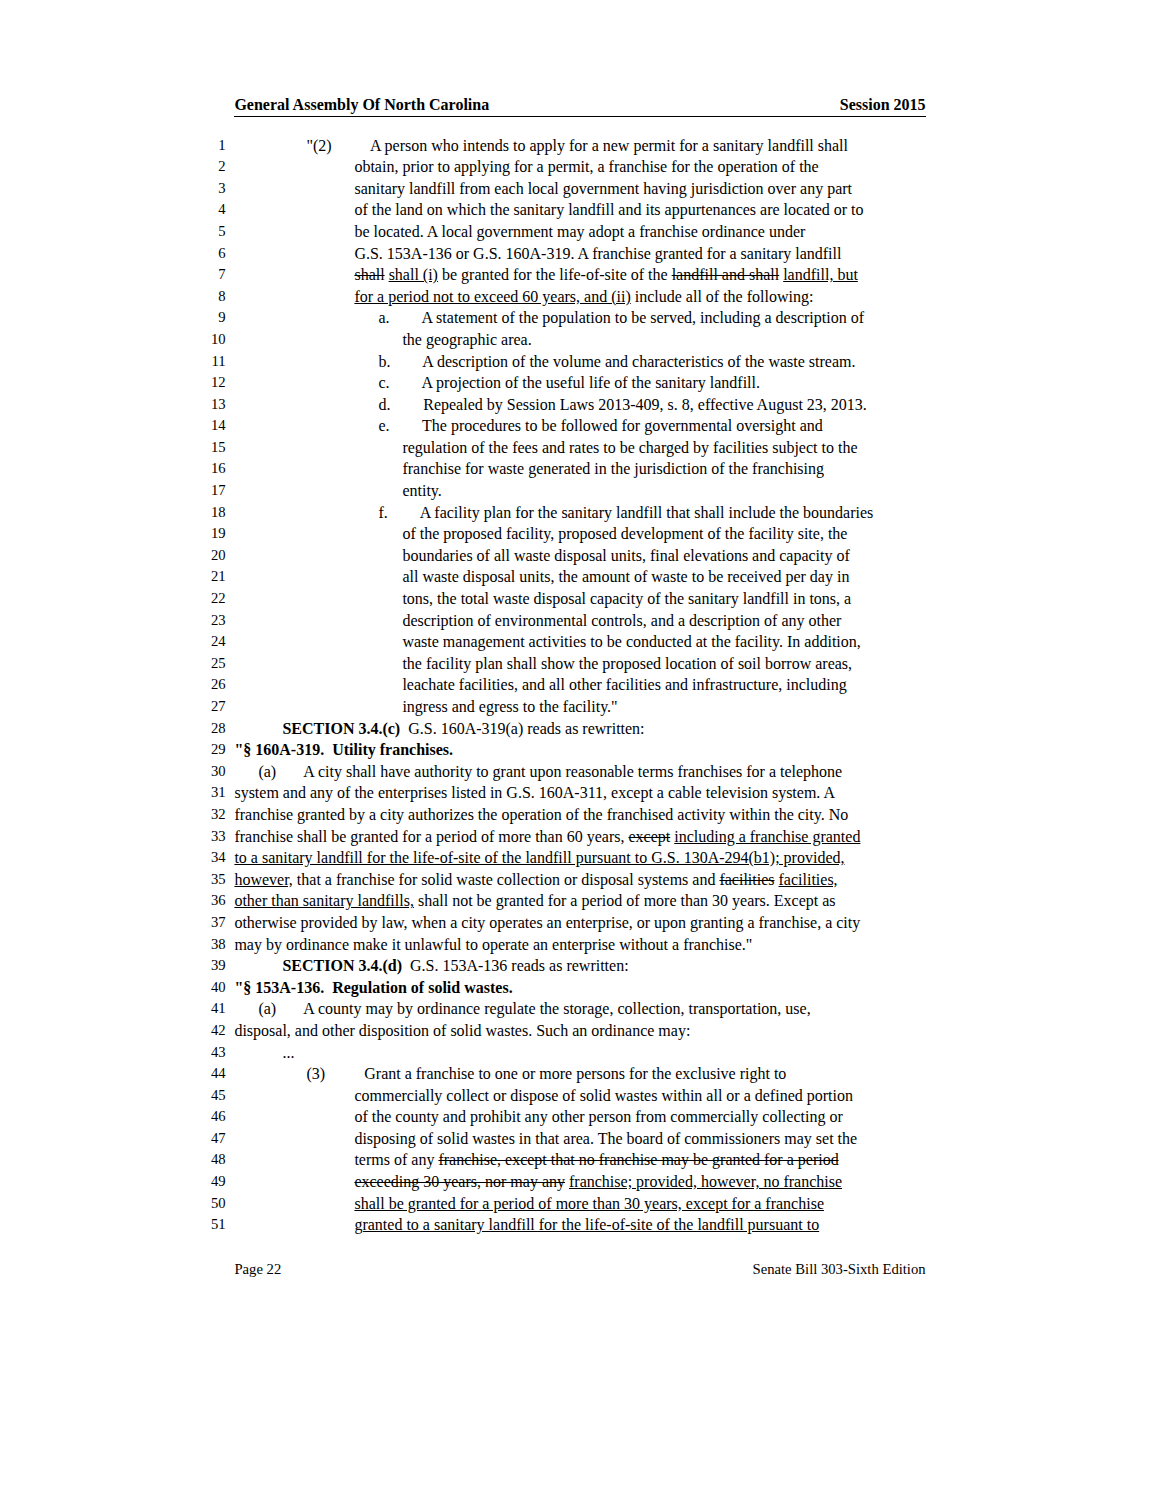General Assembly Of North Carolina Session 2015
"(2) A person who intends to apply for a new permit for a sanitary landfill shall
obtain, prior to applying for a permit, a franchise for the operation of the
sanitary landfill from each local government having jurisdiction over any part
of the land on which the sanitary landfill and its appurtenances are located or to
be located. A local government may adopt a franchise ordinance under
G.S. 153A-136 or G.S. 160A-319. A franchise granted for a sanitary landfill
shall shall (i) be granted for the life-of-site of the landfill and shall landfill, but
for a period not to exceed 60 years, and (ii) include all of the following:
a. A statement of the population to be served, including a description of
the geographic area.
b. A description of the volume and characteristics of the waste stream.
c. A projection of the useful life of the sanitary landfill.
d. Repealed by Session Laws 2013-409, s. 8, effective August 23, 2013.
e. The procedures to be followed for governmental oversight and
regulation of the fees and rates to be charged by facilities subject to the
franchise for waste generated in the jurisdiction of the franchising
entity.
f. A facility plan for the sanitary landfill that shall include the boundaries
of the proposed facility, proposed development of the facility site, the
boundaries of all waste disposal units, final elevations and capacity of
all waste disposal units, the amount of waste to be received per day in
tons, the total waste disposal capacity of the sanitary landfill in tons, a
description of environmental controls, and a description of any other
waste management activities to be conducted at the facility. In addition,
the facility plan shall show the proposed location of soil borrow areas,
leachate facilities, and all other facilities and infrastructure, including
ingress and egress to the facility."
SECTION 3.4.(c) G.S. 160A-319(a) reads as rewritten:
"§ 160A-319. Utility franchises.
(a) A city shall have authority to grant upon reasonable terms franchises for a telephone
system and any of the enterprises listed in G.S. 160A-311, except a cable television system. A
franchise granted by a city authorizes the operation of the franchised activity within the city. No
franchise shall be granted for a period of more than 60 years, except including a franchise granted
to a sanitary landfill for the life-of-site of the landfill pursuant to G.S. 130A-294(b1); provided,
however, that a franchise for solid waste collection or disposal systems and facilities facilities,
other than sanitary landfills, shall not be granted for a period of more than 30 years. Except as
otherwise provided by law, when a city operates an enterprise, or upon granting a franchise, a city
may by ordinance make it unlawful to operate an enterprise without a franchise."
SECTION 3.4.(d) G.S. 153A-136 reads as rewritten:
"§ 153A-136. Regulation of solid wastes.
(a) A county may by ordinance regulate the storage, collection, transportation, use,
disposal, and other disposition of solid wastes. Such an ordinance may:
...
(3) Grant a franchise to one or more persons for the exclusive right to
commercially collect or dispose of solid wastes within all or a defined portion
of the county and prohibit any other person from commercially collecting or
disposing of solid wastes in that area. The board of commissioners may set the
terms of any franchise, except that no franchise may be granted for a period
exceeding 30 years, nor may any franchise; provided, however, no franchise
shall be granted for a period of more than 30 years, except for a franchise
granted to a sanitary landfill for the life-of-site of the landfill pursuant to
Page 22 Senate Bill 303-Sixth Edition